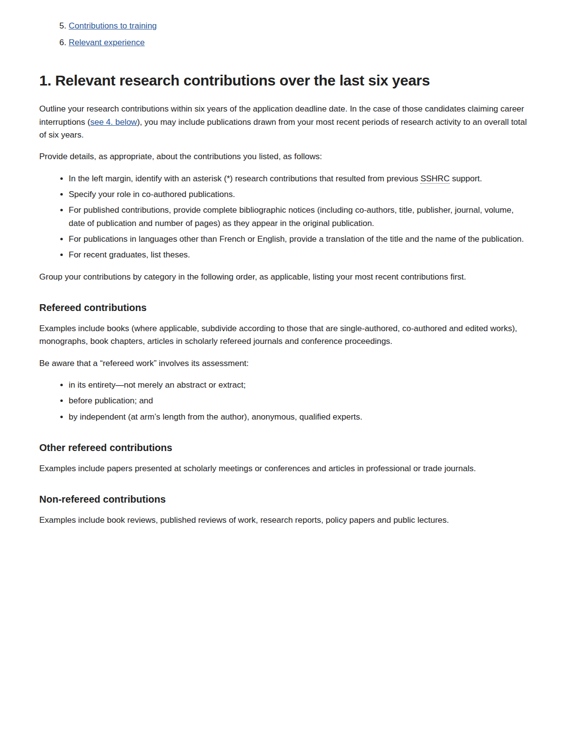Contributions to training
Relevant experience
1. Relevant research contributions over the last six years
Outline your research contributions within six years of the application deadline date. In the case of those candidates claiming career interruptions (see 4. below), you may include publications drawn from your most recent periods of research activity to an overall total of six years.
Provide details, as appropriate, about the contributions you listed, as follows:
In the left margin, identify with an asterisk (*) research contributions that resulted from previous SSHRC support.
Specify your role in co-authored publications.
For published contributions, provide complete bibliographic notices (including co-authors, title, publisher, journal, volume, date of publication and number of pages) as they appear in the original publication.
For publications in languages other than French or English, provide a translation of the title and the name of the publication.
For recent graduates, list theses.
Group your contributions by category in the following order, as applicable, listing your most recent contributions first.
Refereed contributions
Examples include books (where applicable, subdivide according to those that are single-authored, co-authored and edited works), monographs, book chapters, articles in scholarly refereed journals and conference proceedings.
Be aware that a “refereed work” involves its assessment:
in its entirety—not merely an abstract or extract;
before publication; and
by independent (at arm’s length from the author), anonymous, qualified experts.
Other refereed contributions
Examples include papers presented at scholarly meetings or conferences and articles in professional or trade journals.
Non-refereed contributions
Examples include book reviews, published reviews of work, research reports, policy papers and public lectures.